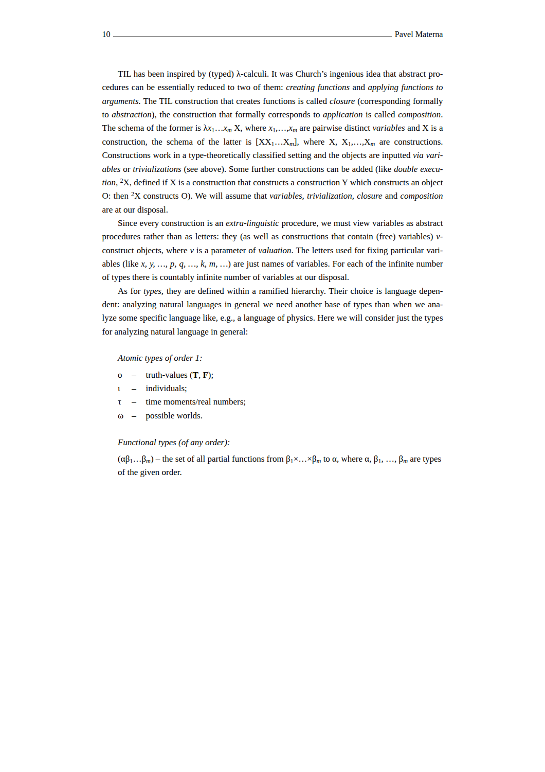10 Pavel Materna
TIL has been inspired by (typed) λ-calculi. It was Church’s ingenious idea that abstract procedures can be essentially reduced to two of them: creating functions and applying functions to arguments. The TIL construction that creates functions is called closure (corresponding formally to abstraction), the construction that formally corresponds to application is called composition. The schema of the former is λx1…xm X, where x1,…,xm are pairwise distinct variables and X is a construction, the schema of the latter is [XX1…Xm], where X, X1,…,Xm are constructions. Constructions work in a type-theoretically classified setting and the objects are inputted via variables or trivializations (see above). Some further constructions can be added (like double execution, 2X, defined if X is a construction that constructs a construction Y which constructs an object O: then 2X constructs O). We will assume that variables, trivialization, closure and composition are at our disposal.
Since every construction is an extra-linguistic procedure, we must view variables as abstract procedures rather than as letters: they (as well as constructions that contain (free) variables) v-construct objects, where v is a parameter of valuation. The letters used for fixing particular variables (like x, y, …, p, q, …, k, m, …) are just names of variables. For each of the infinite number of types there is countably infinite number of variables at our disposal.
As for types, they are defined within a ramified hierarchy. Their choice is language dependent: analyzing natural languages in general we need another base of types than when we analyze some specific language like, e.g., a language of physics. Here we will consider just the types for analyzing natural language in general:
Atomic types of order 1:
o–truth-values (T, F);
ι–individuals;
τ–time moments/real numbers;
ω–possible worlds.
Functional types (of any order):
(αβ1…βm) – the set of all partial functions from β1×…×βm to α, where α, β1, …, βm are types of the given order.